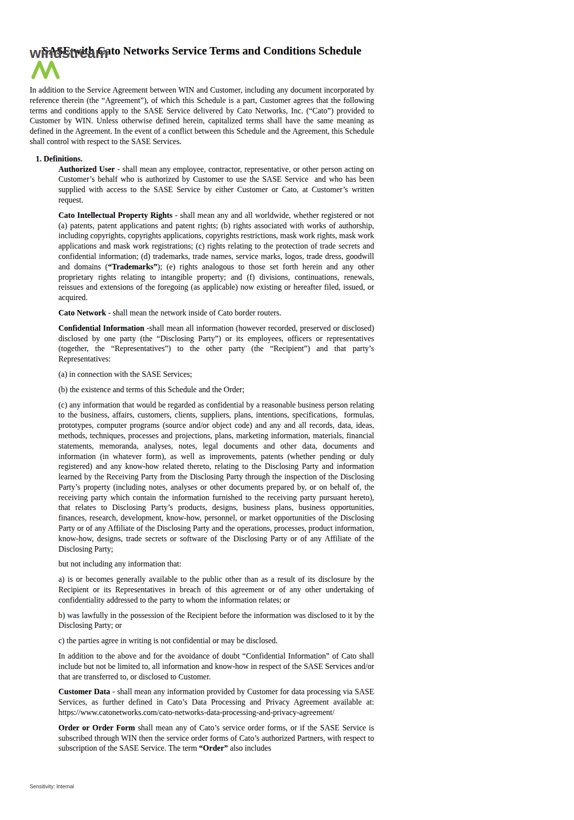windstream
SASE with Cato Networks Service Terms and Conditions Schedule
In addition to the Service Agreement between WIN and Customer, including any document incorporated by reference therein (the “Agreement”), of which this Schedule is a part, Customer agrees that the following terms and conditions apply to the SASE Service delivered by Cato Networks, Inc. (“Cato”) provided to Customer by WIN. Unless otherwise defined herein, capitalized terms shall have the same meaning as defined in the Agreement. In the event of a conflict between this Schedule and the Agreement, this Schedule shall control with respect to the SASE Services.
Definitions.
Authorized User - shall mean any employee, contractor, representative, or other person acting on Customer’s behalf who is authorized by Customer to use the SASE Service and who has been supplied with access to the SASE Service by either Customer or Cato, at Customer’s written request.
Cato Intellectual Property Rights - shall mean any and all worldwide, whether registered or not (a) patents, patent applications and patent rights; (b) rights associated with works of authorship, including copyrights, copyrights applications, copyrights restrictions, mask work rights, mask work applications and mask work registrations; (c) rights relating to the protection of trade secrets and confidential information; (d) trademarks, trade names, service marks, logos, trade dress, goodwill and domains (“Trademarks”); (e) rights analogous to those set forth herein and any other proprietary rights relating to intangible property; and (f) divisions, continuations, renewals, reissues and extensions of the foregoing (as applicable) now existing or hereafter filed, issued, or acquired.
Cato Network - shall mean the network inside of Cato border routers.
Confidential Information -shall mean all information (however recorded, preserved or disclosed) disclosed by one party (the “Disclosing Party”) or its employees, officers or representatives (together, the “Representatives”) to the other party (the “Recipient”) and that party’s Representatives:
(a) in connection with the SASE Services;
(b) the existence and terms of this Schedule and the Order;
(c) any information that would be regarded as confidential by a reasonable business person relating to the business, affairs, customers, clients, suppliers, plans, intentions, specifications, formulas, prototypes, computer programs (source and/or object code) and any and all records, data, ideas, methods, techniques, processes and projections, plans, marketing information, materials, financial statements, memoranda, analyses, notes, legal documents and other data, documents and information (in whatever form), as well as improvements, patents (whether pending or duly registered) and any know-how related thereto, relating to the Disclosing Party and information learned by the Receiving Party from the Disclosing Party through the inspection of the Disclosing Party’s property (including notes, analyses or other documents prepared by, or on behalf of, the receiving party which contain the information furnished to the receiving party pursuant hereto), that relates to Disclosing Party’s products, designs, business plans, business opportunities, finances, research, development, know-how, personnel, or market opportunities of the Disclosing Party or of any Affiliate of the Disclosing Party and the operations, processes, product information, know-how, designs, trade secrets or software of the Disclosing Party or of any Affiliate of the Disclosing Party;
but not including any information that:
a) is or becomes generally available to the public other than as a result of its disclosure by the Recipient or its Representatives in breach of this agreement or of any other undertaking of confidentiality addressed to the party to whom the information relates; or
b) was lawfully in the possession of the Recipient before the information was disclosed to it by the Disclosing Party; or
c) the parties agree in writing is not confidential or may be disclosed.
In addition to the above and for the avoidance of doubt “Confidential Information” of Cato shall include but not be limited to, all information and know-how in respect of the SASE Services and/or that are transferred to, or disclosed to Customer.
Customer Data - shall mean any information provided by Customer for data processing via SASE Services, as further defined in Cato’s Data Processing and Privacy Agreement available at: https://www.catonetworks.com/cato-networks-data-processing-and-privacy-agreement/
Order or Order Form shall mean any of Cato’s service order forms, or if the SASE Service is subscribed through WIN then the service order forms of Cato’s authorized Partners, with respect to subscription of the SASE Service. The term “Order” also includes
Sensitivity: Internal